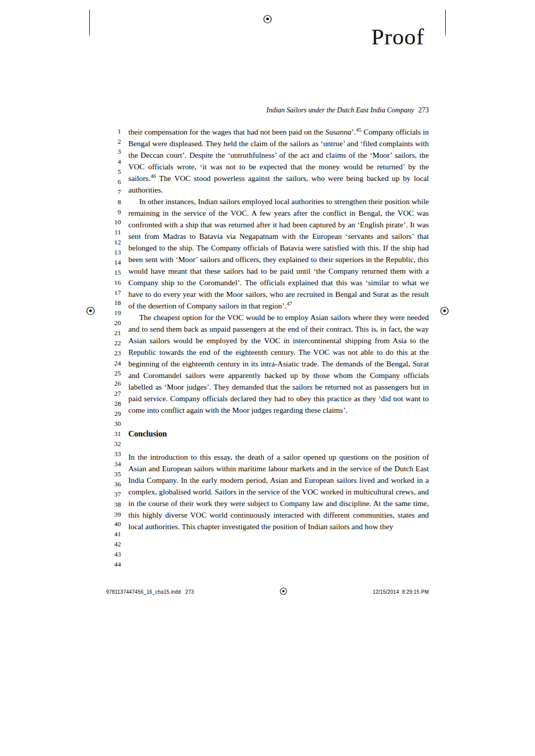⦿ ⦿ ⦿
Proof
Indian Sailors under the Dutch East India Company 273
1234567 891011121314 15161718192021 22232425262728 29303132333435 36373839404142 4344
their compensation for the wages that had not been paid on the Susanna’.45 Company officials in Bengal were displeased. They held the claim of the sailors as ‘untrue’ and ‘filed complaints with the Deccan court’. Despite the ‘untruthfulness’ of the act and claims of the ‘Moor’ sailors, the VOC officials wrote, ‘it was not to be expected that the money would be returned’ by the sailors.46 The VOC stood powerless against the sailors, who were being backed up by local authorities.
In other instances, Indian sailors employed local authorities to strengthen their position while remaining in the service of the VOC. A few years after the conflict in Bengal, the VOC was confronted with a ship that was returned after it had been captured by an ‘English pirate’. It was sent from Madras to Batavia via Negapatnam with the European ‘servants and sailors’ that belonged to the ship. The Company officials of Batavia were satisfied with this. If the ship had been sent with ‘Moor’ sailors and officers, they explained to their superiors in the Republic, this would have meant that these sailors had to be paid until ‘the Company returned them with a Company ship to the Coromandel’. The officials explained that this was ‘similar to what we have to do every year with the Moor sailors, who are recruited in Bengal and Surat as the result of the desertion of Company sailors in that region’.47
The cheapest option for the VOC would be to employ Asian sailors where they were needed and to send them back as unpaid passengers at the end of their contract. This is, in fact, the way Asian sailors would be employed by the VOC in intercontinental shipping from Asia to the Republic towards the end of the eighteenth century. The VOC was not able to do this at the beginning of the eighteenth century in its intra-Asiatic trade. The demands of the Bengal, Surat and Coromandel sailors were apparently backed up by those whom the Company officials labelled as ‘Moor judges’. They demanded that the sailors be returned not as passengers but in paid service. Company officials declared they had to obey this practice as they ‘did not want to come into conflict again with the Moor judges regarding these claims’.
Conclusion
In the introduction to this essay, the death of a sailor opened up questions on the position of Asian and European sailors within maritime labour markets and in the service of the Dutch East India Company. In the early modern period, Asian and European sailors lived and worked in a complex, globalised world. Sailors in the service of the VOC worked in multicultural crews, and in the course of their work they were subject to Company law and discipline. At the same time, this highly diverse VOC world continuously interacted with different communities, states and local authorities. This chapter investigated the position of Indian sailors and how they
9781137447456_16_cha15.indd 273 ⦿ 12/15/2014 8:29:15 PM